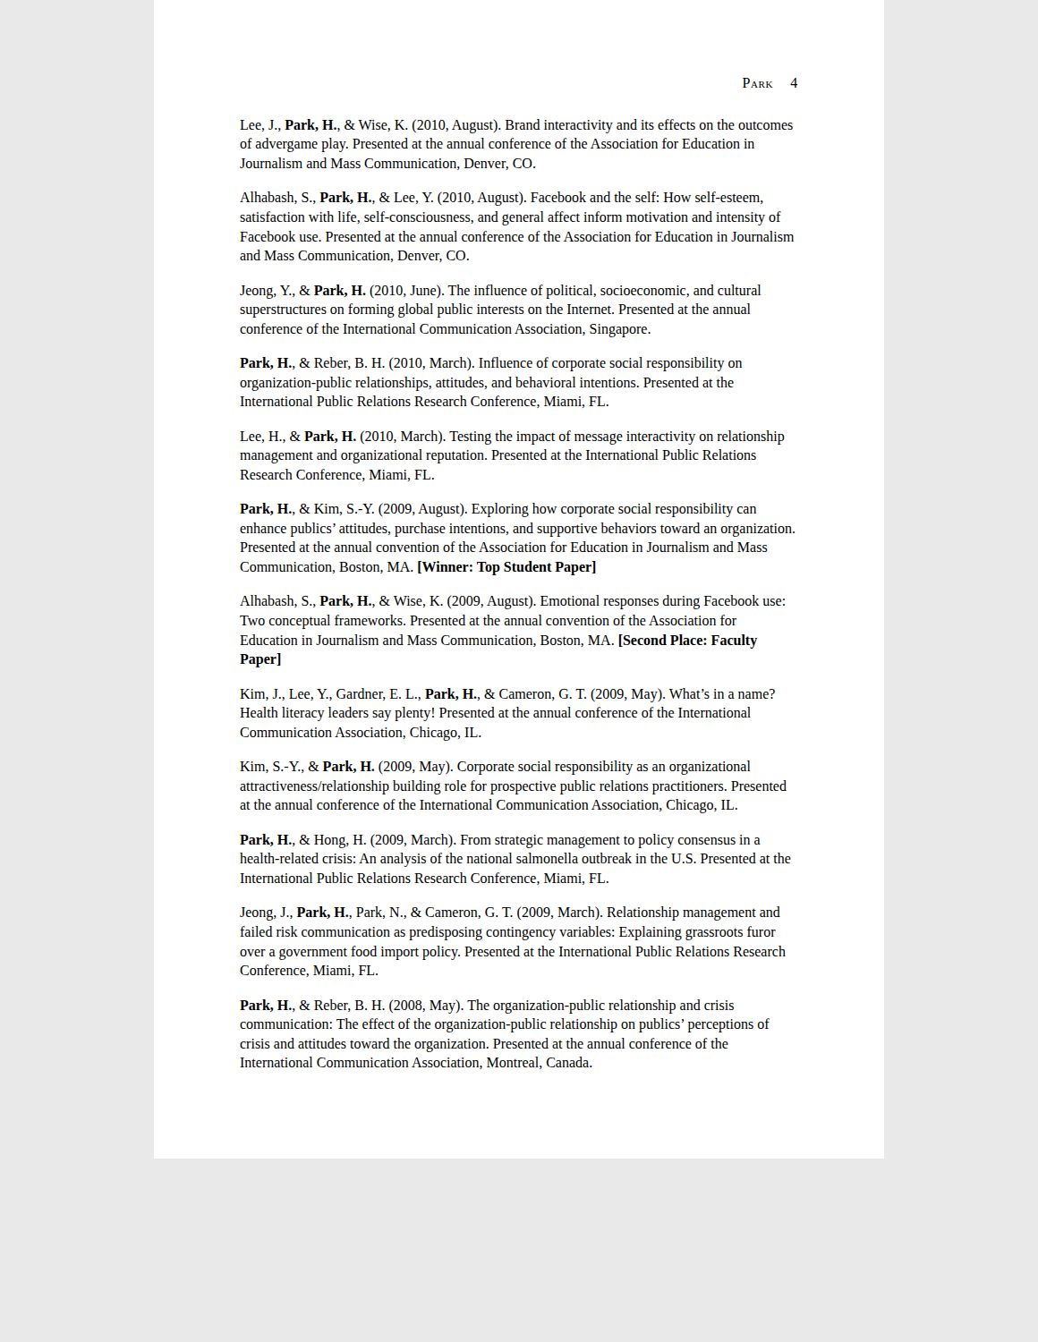Park 4
Lee, J., Park, H., & Wise, K. (2010, August). Brand interactivity and its effects on the outcomes of advergame play. Presented at the annual conference of the Association for Education in Journalism and Mass Communication, Denver, CO.
Alhabash, S., Park, H., & Lee, Y. (2010, August). Facebook and the self: How self-esteem, satisfaction with life, self-consciousness, and general affect inform motivation and intensity of Facebook use. Presented at the annual conference of the Association for Education in Journalism and Mass Communication, Denver, CO.
Jeong, Y., & Park, H. (2010, June). The influence of political, socioeconomic, and cultural superstructures on forming global public interests on the Internet. Presented at the annual conference of the International Communication Association, Singapore.
Park, H., & Reber, B. H. (2010, March). Influence of corporate social responsibility on organization-public relationships, attitudes, and behavioral intentions. Presented at the International Public Relations Research Conference, Miami, FL.
Lee, H., & Park, H. (2010, March). Testing the impact of message interactivity on relationship management and organizational reputation. Presented at the International Public Relations Research Conference, Miami, FL.
Park, H., & Kim, S.-Y. (2009, August). Exploring how corporate social responsibility can enhance publics’ attitudes, purchase intentions, and supportive behaviors toward an organization. Presented at the annual convention of the Association for Education in Journalism and Mass Communication, Boston, MA. [Winner: Top Student Paper]
Alhabash, S., Park, H., & Wise, K. (2009, August). Emotional responses during Facebook use: Two conceptual frameworks. Presented at the annual convention of the Association for Education in Journalism and Mass Communication, Boston, MA. [Second Place: Faculty Paper]
Kim, J., Lee, Y., Gardner, E. L., Park, H., & Cameron, G. T. (2009, May). What’s in a name? Health literacy leaders say plenty! Presented at the annual conference of the International Communication Association, Chicago, IL.
Kim, S.-Y., & Park, H. (2009, May). Corporate social responsibility as an organizational attractiveness/relationship building role for prospective public relations practitioners. Presented at the annual conference of the International Communication Association, Chicago, IL.
Park, H., & Hong, H. (2009, March). From strategic management to policy consensus in a health-related crisis: An analysis of the national salmonella outbreak in the U.S. Presented at the International Public Relations Research Conference, Miami, FL.
Jeong, J., Park, H., Park, N., & Cameron, G. T. (2009, March). Relationship management and failed risk communication as predisposing contingency variables: Explaining grassroots furor over a government food import policy. Presented at the International Public Relations Research Conference, Miami, FL.
Park, H., & Reber, B. H. (2008, May). The organization-public relationship and crisis communication: The effect of the organization-public relationship on publics’ perceptions of crisis and attitudes toward the organization. Presented at the annual conference of the International Communication Association, Montreal, Canada.